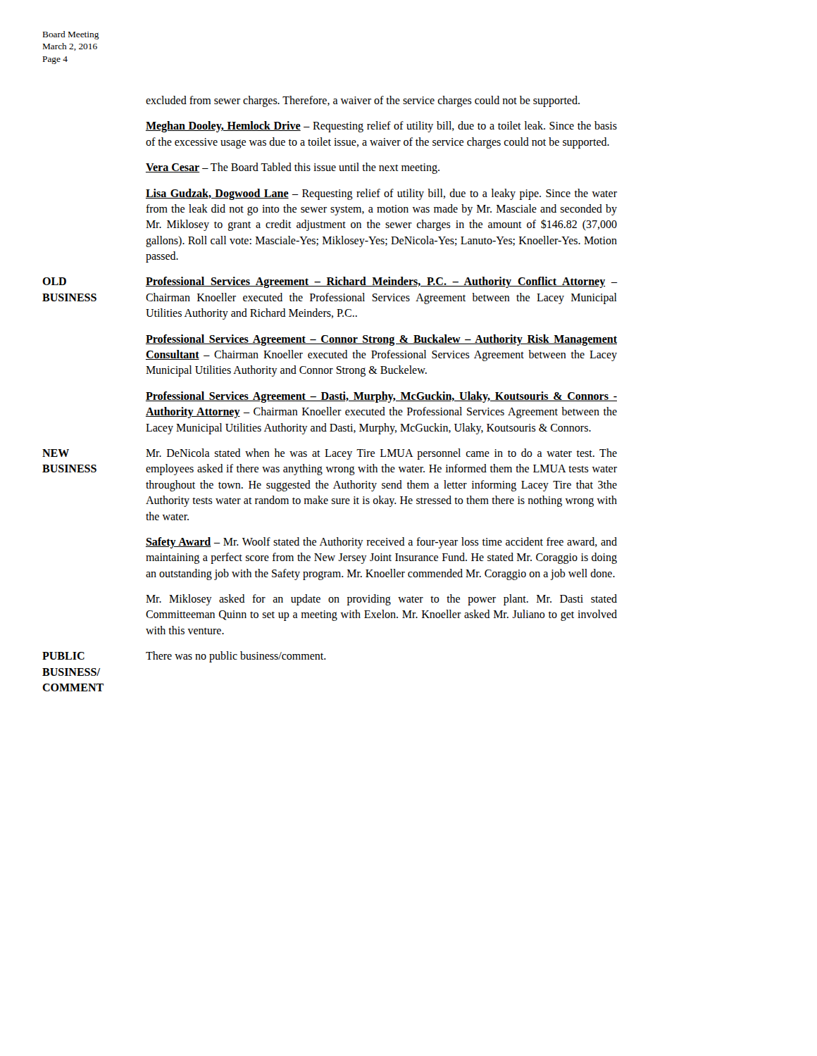Board Meeting
March 2, 2016
Page 4
excluded from sewer charges. Therefore, a waiver of the service charges could not be supported.
Meghan Dooley, Hemlock Drive – Requesting relief of utility bill, due to a toilet leak. Since the basis of the excessive usage was due to a toilet issue, a waiver of the service charges could not be supported.
Vera Cesar – The Board Tabled this issue until the next meeting.
Lisa Gudzak, Dogwood Lane – Requesting relief of utility bill, due to a leaky pipe. Since the water from the leak did not go into the sewer system, a motion was made by Mr. Masciale and seconded by Mr. Miklosey to grant a credit adjustment on the sewer charges in the amount of $146.82 (37,000 gallons). Roll call vote: Masciale-Yes; Miklosey-Yes; DeNicola-Yes; Lanuto-Yes; Knoeller-Yes. Motion passed.
OLD
BUSINESS
Professional Services Agreement – Richard Meinders, P.C. – Authority Conflict Attorney – Chairman Knoeller executed the Professional Services Agreement between the Lacey Municipal Utilities Authority and Richard Meinders, P.C..
Professional Services Agreement – Connor Strong & Buckalew – Authority Risk Management Consultant – Chairman Knoeller executed the Professional Services Agreement between the Lacey Municipal Utilities Authority and Connor Strong & Buckelew.
Professional Services Agreement – Dasti, Murphy, McGuckin, Ulaky, Koutsouris & Connors - Authority Attorney – Chairman Knoeller executed the Professional Services Agreement between the Lacey Municipal Utilities Authority and Dasti, Murphy, McGuckin, Ulaky, Koutsouris & Connors.
NEW
BUSINESS
Mr. DeNicola stated when he was at Lacey Tire LMUA personnel came in to do a water test. The employees asked if there was anything wrong with the water. He informed them the LMUA tests water throughout the town. He suggested the Authority send them a letter informing Lacey Tire that 3the Authority tests water at random to make sure it is okay. He stressed to them there is nothing wrong with the water.
Safety Award – Mr. Woolf stated the Authority received a four-year loss time accident free award, and maintaining a perfect score from the New Jersey Joint Insurance Fund. He stated Mr. Coraggio is doing an outstanding job with the Safety program. Mr. Knoeller commended Mr. Coraggio on a job well done.
Mr. Miklosey asked for an update on providing water to the power plant. Mr. Dasti stated Committeeman Quinn to set up a meeting with Exelon. Mr. Knoeller asked Mr. Juliano to get involved with this venture.
PUBLIC BUSINESS/
COMMENT
There was no public business/comment.